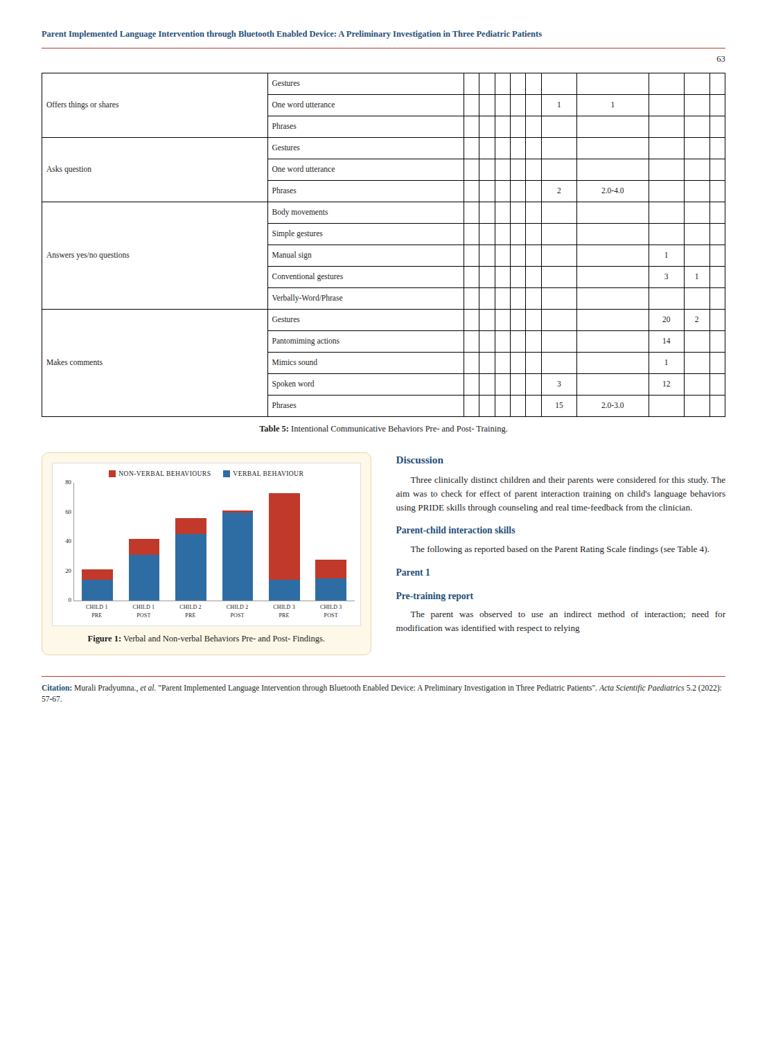Parent Implemented Language Intervention through Bluetooth Enabled Device: A Preliminary Investigation in Three Pediatric Patients
63
| Offers things or shares | Gestures | | | | | | | | | | |
| One word utterance | | | | | | 1 | 1 | | | |
| Phrases | | | | | | | | | | |
| Asks question | Gestures | | | | | | | | | | |
| One word utterance | | | | | | | | | | |
| Phrases | | | | | | 2 | 2.0-4.0 | | | |
| Answers yes/no questions | Body movements | | | | | | | | | | |
| Simple gestures | | | | | | | | | | |
| Manual sign | | | | | | | | 1 | | |
| Conventional gestures | | | | | | | | 3 | 1 | |
| Verbally-Word/Phrase | | | | | | | | | | |
| Makes comments | Gestures | | | | | | | | 20 | 2 | |
| Pantomiming actions | | | | | | | | 14 | | |
| Mimics sound | | | | | | | | 1 | | |
| Spoken word | | | | | | 3 | | 12 | | |
| Phrases | | | | | | 15 | 2.0-3.0 | | | |
Table 5: Intentional Communicative Behaviors Pre- and Post- Training.
NON-VERBAL BEHAVIOURS VERBAL BEHAVIOUR
80
60
40
20
0
CHILD 1 PRE
CHILD 1 POST
CHILD 2 PRE
CHILD 2 POST
CHILD 3 PRE
CHILD 3 POST
Figure 1: Verbal and Non-verbal Behaviors Pre- and Post- Findings.
Discussion
Three clinically distinct children and their parents were considered for this study. The aim was to check for effect of parent interaction training on child's language behaviors using PRIDE skills through counseling and real time-feedback from the clinician.
Parent-child interaction skills
The following as reported based on the Parent Rating Scale findings (see Table 4).
Parent 1
Pre-training report
The parent was observed to use an indirect method of interaction; need for modification was identified with respect to relying
Citation: Murali Pradyumna., et al. "Parent Implemented Language Intervention through Bluetooth Enabled Device: A Preliminary Investigation in Three Pediatric Patients". Acta Scientific Paediatrics 5.2 (2022): 57-67.